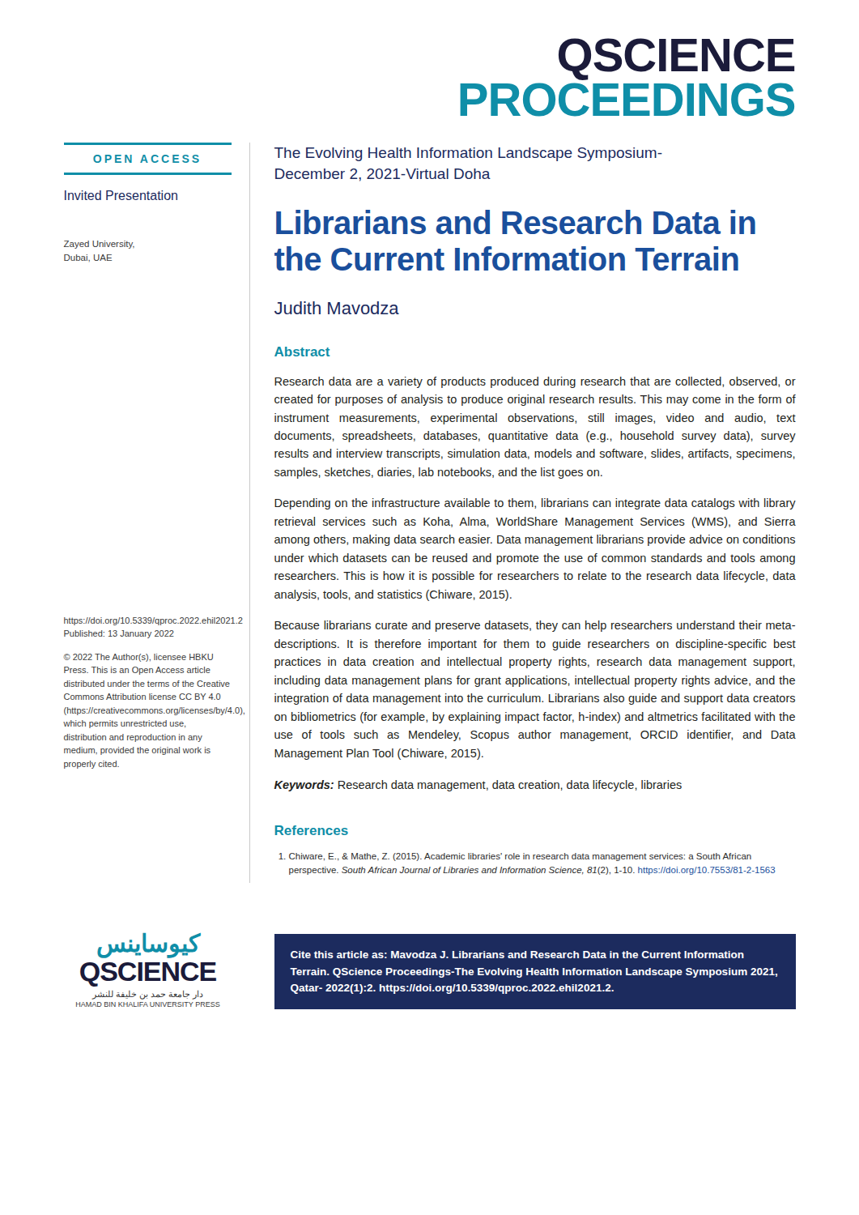QSCIENCE
PROCEEDINGS
OPEN ACCESS
Invited Presentation
Zayed University,
Dubai, UAE
https://doi.org/10.5339/qproc.2022.ehil2021.2
Published: 13 January 2022
© 2022 The Author(s), licensee HBKU Press. This is an Open Access article distributed under the terms of the Creative Commons Attribution license CC BY 4.0 (https://creativecommons.org/licenses/by/4.0), which permits unrestricted use, distribution and reproduction in any medium, provided the original work is properly cited.
The Evolving Health Information Landscape Symposium-
December 2, 2021-Virtual Doha
Librarians and Research Data in the Current Information Terrain
Judith Mavodza
Abstract
Research data are a variety of products produced during research that are collected, observed, or created for purposes of analysis to produce original research results. This may come in the form of instrument measurements, experimental observations, still images, video and audio, text documents, spreadsheets, databases, quantitative data (e.g., household survey data), survey results and interview transcripts, simulation data, models and software, slides, artifacts, specimens, samples, sketches, diaries, lab notebooks, and the list goes on.
Depending on the infrastructure available to them, librarians can integrate data catalogs with library retrieval services such as Koha, Alma, WorldShare Management Services (WMS), and Sierra among others, making data search easier. Data management librarians provide advice on conditions under which datasets can be reused and promote the use of common standards and tools among researchers. This is how it is possible for researchers to relate to the research data lifecycle, data analysis, tools, and statistics (Chiware, 2015).
Because librarians curate and preserve datasets, they can help researchers understand their meta-descriptions. It is therefore important for them to guide researchers on discipline-specific best practices in data creation and intellectual property rights, research data management support, including data management plans for grant applications, intellectual property rights advice, and the integration of data management into the curriculum. Librarians also guide and support data creators on bibliometrics (for example, by explaining impact factor, h-index) and altmetrics facilitated with the use of tools such as Mendeley, Scopus author management, ORCID identifier, and Data Management Plan Tool (Chiware, 2015).
Keywords: Research data management, data creation, data lifecycle, libraries
References
Chiware, E., & Mathe, Z. (2015). Academic libraries' role in research data management services: a South African perspective. South African Journal of Libraries and Information Science, 81(2), 1-10. https://doi.org/10.7553/81-2-1563
كيوساينس
QSCIENCE
دار جامعة حمد بن خليفة للنشر HAMAD BIN KHALIFA UNIVERSITY PRESS
Cite this article as: Mavodza J. Librarians and Research Data in the Current Information Terrain. QScience Proceedings-The Evolving Health Information Landscape Symposium 2021, Qatar- 2022(1):2. https://doi.org/10.5339/qproc.2022.ehil2021.2.